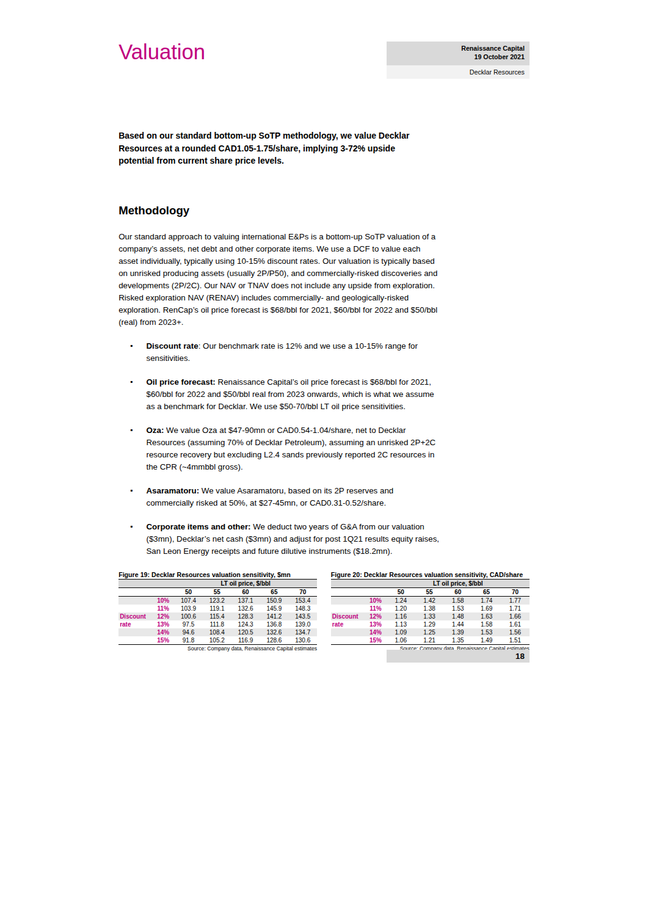Valuation
Renaissance Capital
19 October 2021
Decklar Resources
Based on our standard bottom-up SoTP methodology, we value Decklar Resources at a rounded CAD1.05-1.75/share, implying 3-72% upside potential from current share price levels.
Methodology
Our standard approach to valuing international E&Ps is a bottom-up SoTP valuation of a company’s assets, net debt and other corporate items. We use a DCF to value each asset individually, typically using 10-15% discount rates. Our valuation is typically based on unrisked producing assets (usually 2P/P50), and commercially-risked discoveries and developments (2P/2C). Our NAV or TNAV does not include any upside from exploration. Risked exploration NAV (RENAV) includes commercially- and geologically-risked exploration. RenCap’s oil price forecast is $68/bbl for 2021, $60/bbl for 2022 and $50/bbl (real) from 2023+.
Discount rate: Our benchmark rate is 12% and we use a 10-15% range for sensitivities.
Oil price forecast: Renaissance Capital’s oil price forecast is $68/bbl for 2021, $60/bbl for 2022 and $50/bbl real from 2023 onwards, which is what we assume as a benchmark for Decklar. We use $50-70/bbl LT oil price sensitivities.
Oza: We value Oza at $47-90mn or CAD0.54-1.04/share, net to Decklar Resources (assuming 70% of Decklar Petroleum), assuming an unrisked 2P+2C resource recovery but excluding L2.4 sands previously reported 2C resources in the CPR (~4mmbbl gross).
Asaramatoru: We value Asaramatoru, based on its 2P reserves and commercially risked at 50%, at $27-45mn, or CAD0.31-0.52/share.
Corporate items and other: We deduct two years of G&A from our valuation ($3mn), Decklar’s net cash ($3mn) and adjust for post 1Q21 results equity raises, San Leon Energy receipts and future dilutive instruments ($18.2mn).
Figure 19: Decklar Resources valuation sensitivity, $mn
| | | LT oil price, $/bbl |
| | | 50 | 55 | 60 | 65 | 70 |
| | 10% | 107.4 | 123.2 | 137.1 | 150.9 | 153.4 |
| | 11% | 103.9 | 119.1 | 132.6 | 145.9 | 148.3 |
| Discount | 12% | 100.6 | 115.4 | 128.3 | 141.2 | 143.5 |
| rate | 13% | 97.5 | 111.8 | 124.3 | 136.8 | 139.0 |
| | 14% | 94.6 | 108.4 | 120.5 | 132.6 | 134.7 |
| | 15% | 91.8 | 105.2 | 116.9 | 128.6 | 130.6 |
Source: Company data, Renaissance Capital estimates
Figure 20: Decklar Resources valuation sensitivity, CAD/share
| | | LT oil price, $/bbl |
| | | 50 | 55 | 60 | 65 | 70 |
| | 10% | 1.24 | 1.42 | 1.58 | 1.74 | 1.77 |
| | 11% | 1.20 | 1.38 | 1.53 | 1.69 | 1.71 |
| Discount | 12% | 1.16 | 1.33 | 1.48 | 1.63 | 1.66 |
| rate | 13% | 1.13 | 1.29 | 1.44 | 1.58 | 1.61 |
| | 14% | 1.09 | 1.25 | 1.39 | 1.53 | 1.56 |
| | 15% | 1.06 | 1.21 | 1.35 | 1.49 | 1.51 |
Source: Company data, Renaissance Capital estimates
18